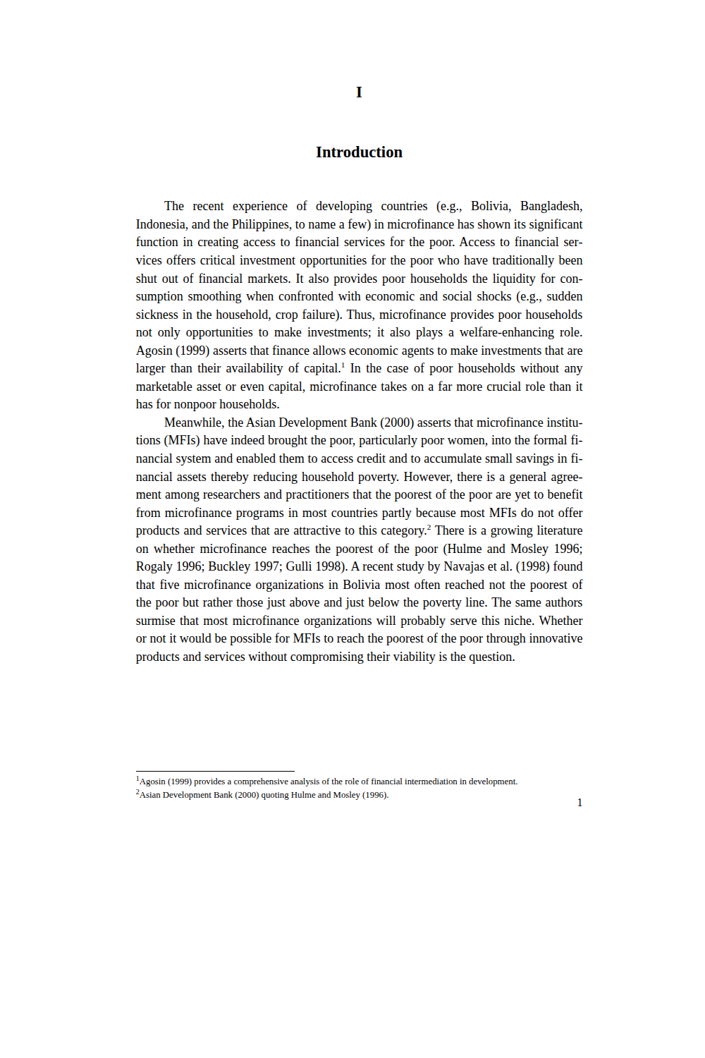I
Introduction
The recent experience of developing countries (e.g., Bolivia, Bangladesh, Indonesia, and the Philippines, to name a few) in microfinance has shown its significant function in creating access to financial services for the poor. Access to financial services offers critical investment opportunities for the poor who have traditionally been shut out of financial markets. It also provides poor households the liquidity for consumption smoothing when confronted with economic and social shocks (e.g., sudden sickness in the household, crop failure). Thus, microfinance provides poor households not only opportunities to make investments; it also plays a welfare-enhancing role. Agosin (1999) asserts that finance allows economic agents to make investments that are larger than their availability of capital.1 In the case of poor households without any marketable asset or even capital, microfinance takes on a far more crucial role than it has for nonpoor households.
Meanwhile, the Asian Development Bank (2000) asserts that microfinance institutions (MFIs) have indeed brought the poor, particularly poor women, into the formal financial system and enabled them to access credit and to accumulate small savings in financial assets thereby reducing household poverty. However, there is a general agreement among researchers and practitioners that the poorest of the poor are yet to benefit from microfinance programs in most countries partly because most MFIs do not offer products and services that are attractive to this category.2 There is a growing literature on whether microfinance reaches the poorest of the poor (Hulme and Mosley 1996; Rogaly 1996; Buckley 1997; Gulli 1998). A recent study by Navajas et al. (1998) found that five microfinance organizations in Bolivia most often reached not the poorest of the poor but rather those just above and just below the poverty line. The same authors surmise that most microfinance organizations will probably serve this niche. Whether or not it would be possible for MFIs to reach the poorest of the poor through innovative products and services without compromising their viability is the question.
1Agosin (1999) provides a comprehensive analysis of the role of financial intermediation in development.
2Asian Development Bank (2000) quoting Hulme and Mosley (1996).
1